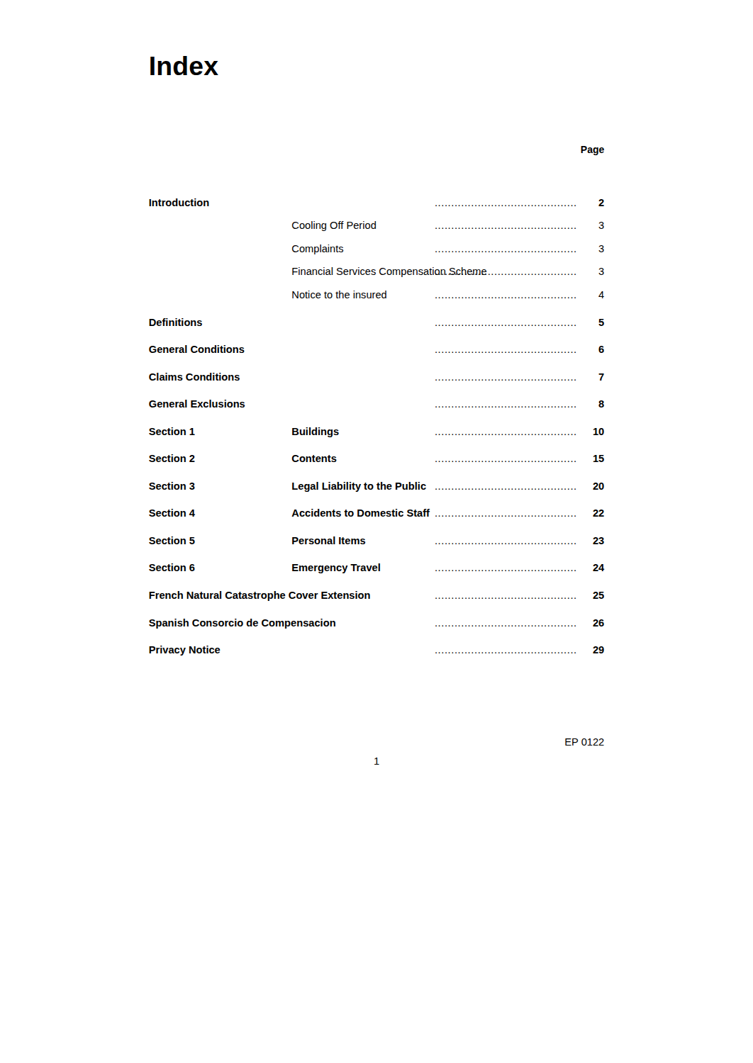Index
Page
| Introduction | | 2 |
| | Cooling Off Period | | 3 |
| | Complaints | | 3 |
| | Financial Services Compensation Scheme | | 3 |
| | Notice to the insured | | 4 |
| Definitions | | 5 |
| General Conditions | | 6 |
| Claims Conditions | | 7 |
| General Exclusions | | 8 |
| Section 1 | Buildings | | 10 |
| Section 2 | Contents | | 15 |
| Section 3 | Legal Liability to the Public | | 20 |
| Section 4 | Accidents to Domestic Staff | | 22 |
| Section 5 | Personal Items | | 23 |
| Section 6 | Emergency Travel | | 24 |
| French Natural Catastrophe Cover Extension | | 25 |
| Spanish Consorcio de Compensacion | | 26 |
| Privacy Notice | | 29 |
EP 0122
1